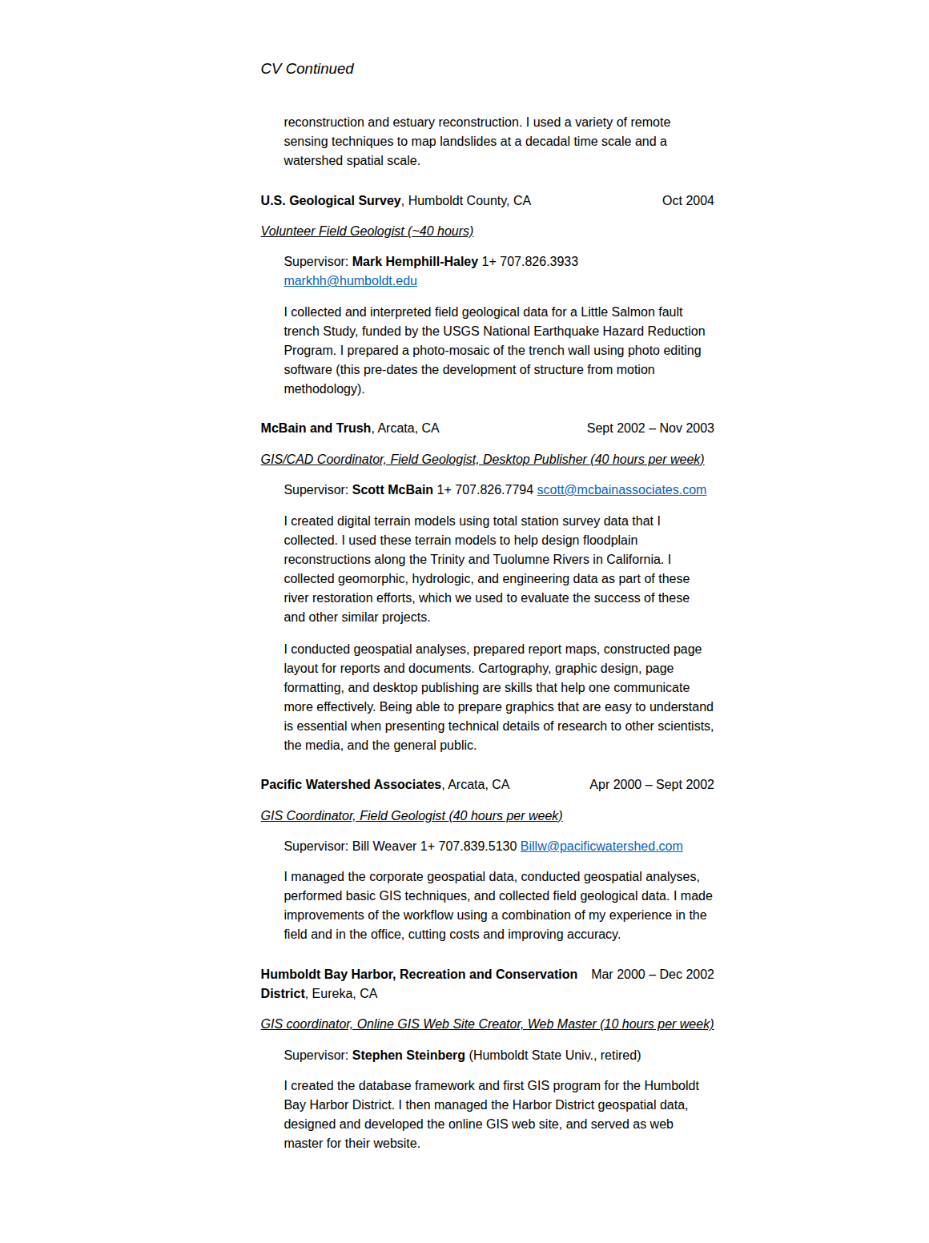CV Continued
reconstruction and estuary reconstruction. I used a variety of remote sensing techniques to map landslides at a decadal time scale and a watershed spatial scale.
U.S. Geological Survey, Humboldt County, CA Oct 2004
Volunteer Field Geologist (~40 hours)
Supervisor: Mark Hemphill-Haley 1+ 707.826.3933 markhh@humboldt.edu
I collected and interpreted field geological data for a Little Salmon fault trench Study, funded by the USGS National Earthquake Hazard Reduction Program. I prepared a photo-mosaic of the trench wall using photo editing software (this pre-dates the development of structure from motion methodology).
McBain and Trush, Arcata, CA Sept 2002 – Nov 2003
GIS/CAD Coordinator, Field Geologist, Desktop Publisher (40 hours per week)
Supervisor: Scott McBain 1+ 707.826.7794 scott@mcbainassociates.com
I created digital terrain models using total station survey data that I collected. I used these terrain models to help design floodplain reconstructions along the Trinity and Tuolumne Rivers in California. I collected geomorphic, hydrologic, and engineering data as part of these river restoration efforts, which we used to evaluate the success of these and other similar projects.
I conducted geospatial analyses, prepared report maps, constructed page layout for reports and documents. Cartography, graphic design, page formatting, and desktop publishing are skills that help one communicate more effectively. Being able to prepare graphics that are easy to understand is essential when presenting technical details of research to other scientists, the media, and the general public.
Pacific Watershed Associates, Arcata, CA Apr 2000 – Sept 2002
GIS Coordinator, Field Geologist (40 hours per week)
Supervisor: Bill Weaver 1+ 707.839.5130 Billw@pacificwatershed.com
I managed the corporate geospatial data, conducted geospatial analyses, performed basic GIS techniques, and collected field geological data. I made improvements of the workflow using a combination of my experience in the field and in the office, cutting costs and improving accuracy.
Humboldt Bay Harbor, Recreation and Conservation District, Eureka, CA Mar 2000 – Dec 2002
GIS coordinator, Online GIS Web Site Creator, Web Master (10 hours per week)
Supervisor: Stephen Steinberg (Humboldt State Univ., retired)
I created the database framework and first GIS program for the Humboldt Bay Harbor District. I then managed the Harbor District geospatial data, designed and developed the online GIS web site, and served as web master for their website.